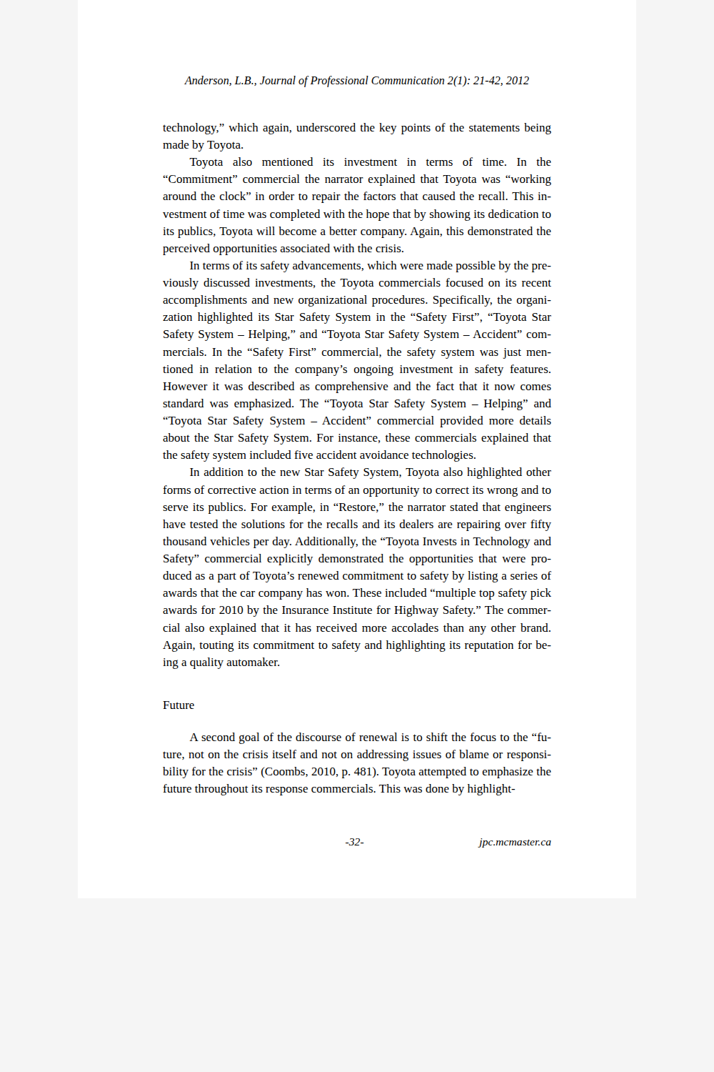Anderson, L.B., Journal of Professional Communication 2(1): 21-42, 2012
technology,” which again, underscored the key points of the statements being made by Toyota.
Toyota also mentioned its investment in terms of time. In the “Commitment” commercial the narrator explained that Toyota was “working around the clock” in order to repair the factors that caused the recall. This investment of time was completed with the hope that by showing its dedication to its publics, Toyota will become a better company. Again, this demonstrated the perceived opportunities associated with the crisis.
In terms of its safety advancements, which were made possible by the previously discussed investments, the Toyota commercials focused on its recent accomplishments and new organizational procedures. Specifically, the organization highlighted its Star Safety System in the “Safety First”, “Toyota Star Safety System – Helping,” and “Toyota Star Safety System – Accident” commercials. In the “Safety First” commercial, the safety system was just mentioned in relation to the company’s ongoing investment in safety features. However it was described as comprehensive and the fact that it now comes standard was emphasized. The “Toyota Star Safety System – Helping” and “Toyota Star Safety System – Accident” commercial provided more details about the Star Safety System. For instance, these commercials explained that the safety system included five accident avoidance technologies.
In addition to the new Star Safety System, Toyota also highlighted other forms of corrective action in terms of an opportunity to correct its wrong and to serve its publics. For example, in “Restore,” the narrator stated that engineers have tested the solutions for the recalls and its dealers are repairing over fifty thousand vehicles per day. Additionally, the “Toyota Invests in Technology and Safety” commercial explicitly demonstrated the opportunities that were produced as a part of Toyota’s renewed commitment to safety by listing a series of awards that the car company has won. These included “multiple top safety pick awards for 2010 by the Insurance Institute for Highway Safety.” The commercial also explained that it has received more accolades than any other brand. Again, touting its commitment to safety and highlighting its reputation for being a quality automaker.
Future
A second goal of the discourse of renewal is to shift the focus to the “future, not on the crisis itself and not on addressing issues of blame or responsibility for the crisis” (Coombs, 2010, p. 481). Toyota attempted to emphasize the future throughout its response commercials. This was done by highlight-
-32- jpc.mcmaster.ca